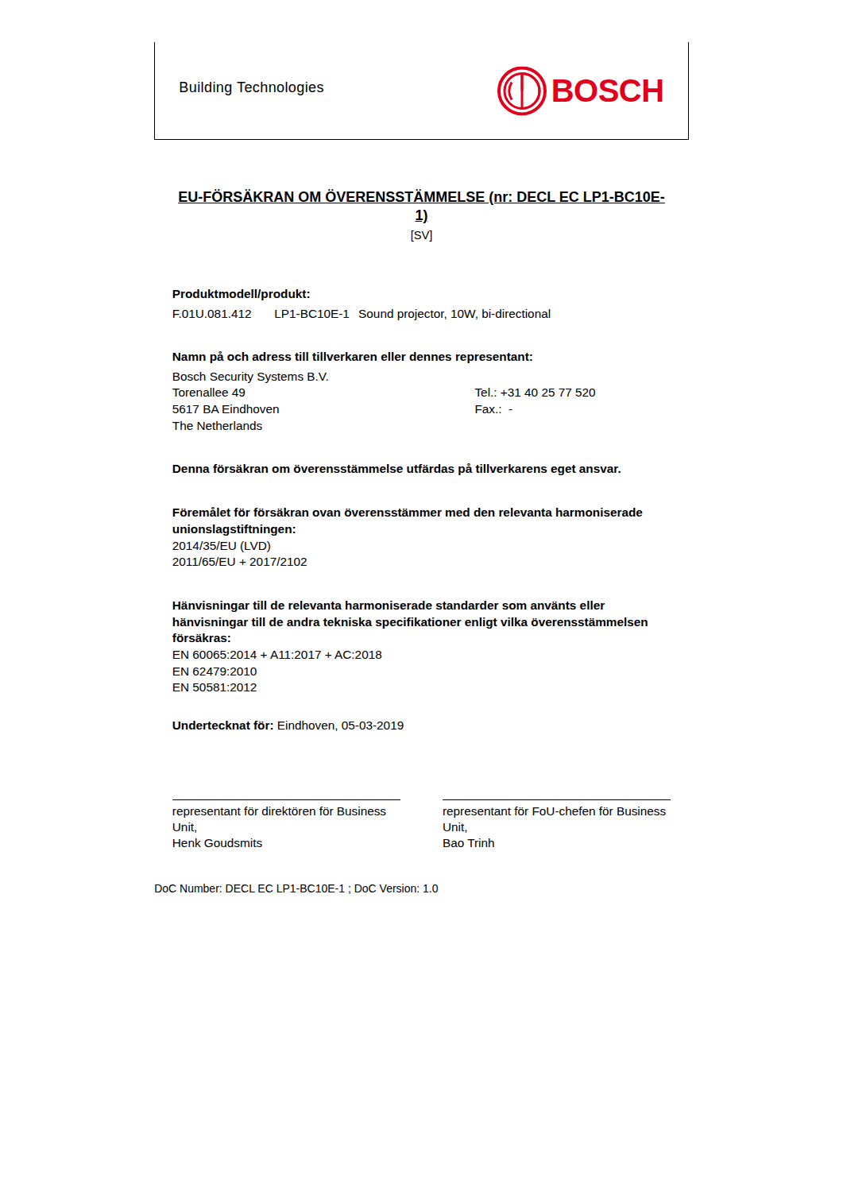Building Technologies
BOSCH
EU-FÖRSÄKRAN OM ÖVERENSSTÄMMELSE (nr: DECL EC LP1-BC10E-1)
[SV]
Produktmodell/produkt:
F.01U.081.412 LP1-BC10E-1 Sound projector, 10W, bi-directional
Namn på och adress till tillverkaren eller dennes representant:
| Bosch Security Systems B.V. | |
| Torenallee 49 | Tel.: +31 40 25 77 520 |
| 5617 BA Eindhoven | Fax.: - |
| The Netherlands | |
Denna försäkran om överensstämmelse utfärdas på tillverkarens eget ansvar.
Föremålet för försäkran ovan överensstämmer med den relevanta harmoniserade unionslagstiftningen:
2014/35/EU (LVD)
2011/65/EU + 2017/2102
Hänvisningar till de relevanta harmoniserade standarder som använts eller hänvisningar till de andra tekniska specifikationer enligt vilka överensstämmelsen försäkras:
EN 60065:2014 + A11:2017 + AC:2018
EN 62479:2010
EN 50581:2012
Undertecknat för: Eindhoven, 05-03-2019
representant för direktören för Business Unit,
Henk Goudsmits
representant för FoU-chefen för Business Unit,
Bao Trinh
DoC Number: DECL EC LP1-BC10E-1 ; DoC Version: 1.0